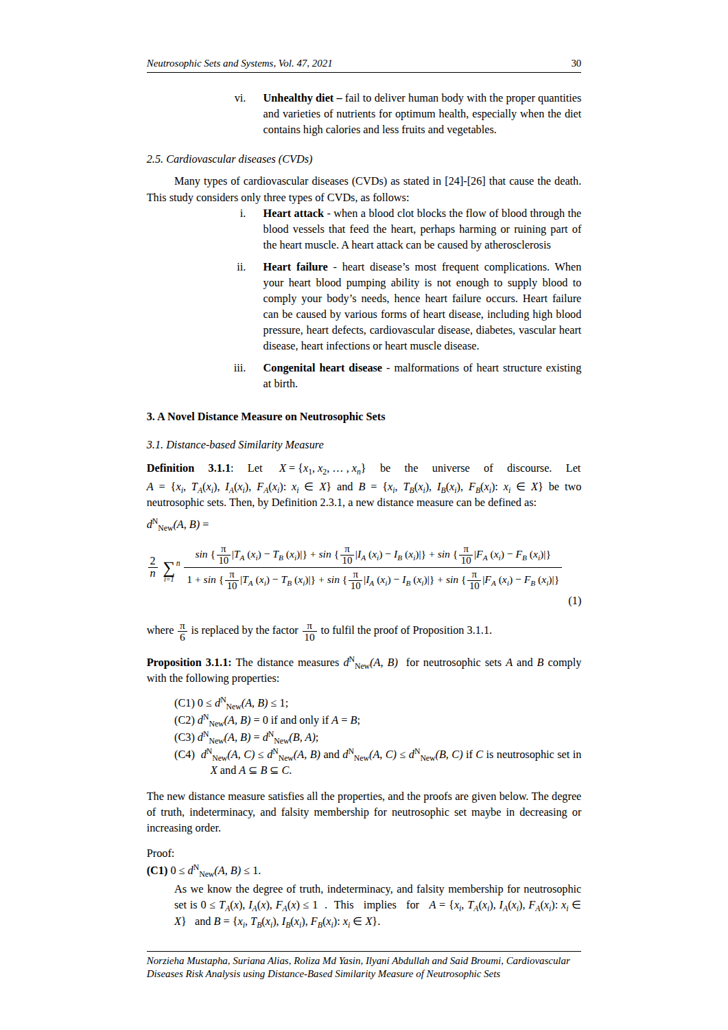Neutrosophic Sets and Systems, Vol. 47, 2021 30
Unhealthy diet – fail to deliver human body with the proper quantities and varieties of nutrients for optimum health, especially when the diet contains high calories and less fruits and vegetables.
2.5. Cardiovascular diseases (CVDs)
Many types of cardiovascular diseases (CVDs) as stated in [24]-[26] that cause the death. This study considers only three types of CVDs, as follows:
Heart attack - when a blood clot blocks the flow of blood through the blood vessels that feed the heart, perhaps harming or ruining part of the heart muscle. A heart attack can be caused by atherosclerosis
Heart failure - heart disease’s most frequent complications. When your heart blood pumping ability is not enough to supply blood to comply your body’s needs, hence heart failure occurs. Heart failure can be caused by various forms of heart disease, including high blood pressure, heart defects, cardiovascular disease, diabetes, vascular heart disease, heart infections or heart muscle disease.
Congenital heart disease - malformations of heart structure existing at birth.
3. A Novel Distance Measure on Neutrosophic Sets
3.1. Distance-based Similarity Measure
Definition 3.1.1: Let X = {x1, x2, … , xn} be the universe of discourse. Let
A = {xi, TA(xi), IA(xi), FA(xi): xi ∈ X} and B = {xi, TB(xi), IB(xi), FB(xi): xi ∈ X} be two neutrosophic sets. Then, by Definition 2.3.1, a new distance measure can be defined as:
dNNew(A, B) =
2 n ∑ i=1 n sin {π 10|TA (xi) − TB (xi)|} + sin {π 10|IA (xi) − IB (xi)|} + sin {π 10|FA (xi) − FB (xi)|} 1 + sin {π 10|TA (xi) − TB (xi)|} + sin {π 10|IA (xi) − IB (xi)|} + sin {π 10|FA (xi) − FB (xi)|}
(1)
where π 6 is replaced by the factor π 10 to fulfil the proof of Proposition 3.1.1.
Proposition 3.1.1: The distance measures dNNew(A, B) for neutrosophic sets A and B comply with the following properties:
(C1) 0 ≤ dNNew(A, B) ≤ 1;
(C2) dNNew(A, B) = 0 if and only if A = B;
(C3) dNNew(A, B) = dNNew(B, A);
(C4) dNNew(A, C) ≤ dNNew(A, B) and dNNew(A, C) ≤ dNNew(B, C) if C is neutrosophic set in X and A ⊆ B ⊆ C.
The new distance measure satisfies all the properties, and the proofs are given below. The degree of truth, indeterminacy, and falsity membership for neutrosophic set maybe in decreasing or increasing order.
Proof:
(C1) 0 ≤ dNNew(A, B) ≤ 1.
As we know the degree of truth, indeterminacy, and falsity membership for neutrosophic set is 0 ≤ TA(x), IA(x), FA(x) ≤ 1 . This implies for A = {xi, TA(xi), IA(xi), FA(xi): xi ∈ X} and B = {xi, TB(xi), IB(xi), FB(xi): xi ∈ X}.
Norzieha Mustapha, Suriana Alias, Roliza Md Yasin, Ilyani Abdullah and Said Broumi, Cardiovascular Diseases Risk Analysis using Distance-Based Similarity Measure of Neutrosophic Sets